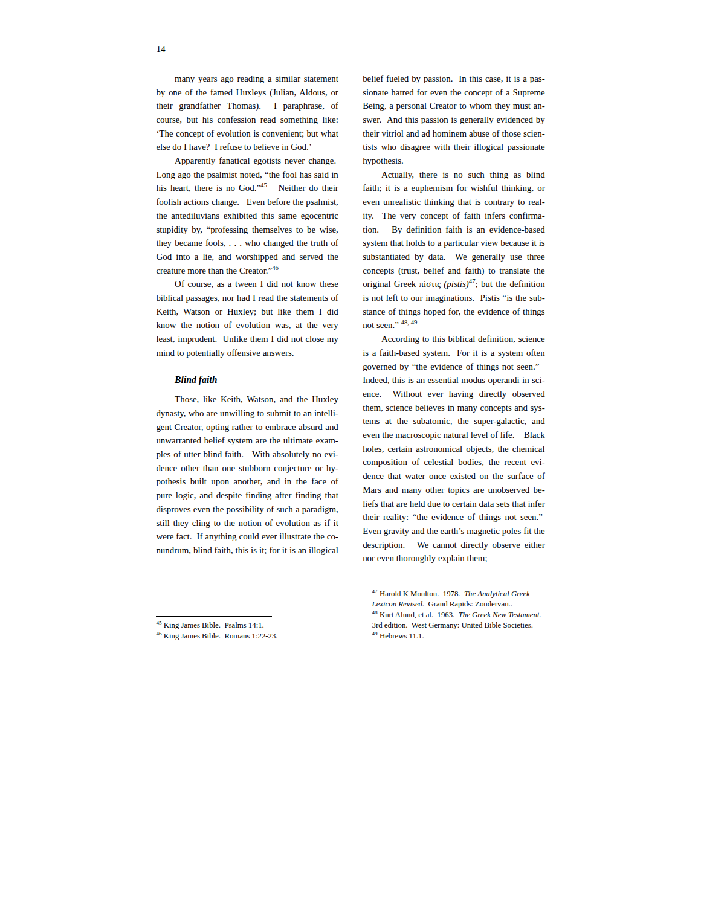14
many years ago reading a similar statement by one of the famed Huxleys (Julian, Aldous, or their grandfather Thomas). I paraphrase, of course, but his confession read something like: ‘The concept of evolution is convenient; but what else do I have? I refuse to believe in God.’
Apparently fanatical egotists never change. Long ago the psalmist noted, “the fool has said in his heart, there is no God.”45 Neither do their foolish actions change. Even before the psalmist, the antediluvians exhibited this same egocentric stupidity by, “professing themselves to be wise, they became fools, . . . who changed the truth of God into a lie, and worshipped and served the creature more than the Creator.”46
Of course, as a tween I did not know these biblical passages, nor had I read the statements of Keith, Watson or Huxley; but like them I did know the notion of evolution was, at the very least, imprudent. Unlike them I did not close my mind to potentially offensive answers.
Blind faith
Those, like Keith, Watson, and the Huxley dynasty, who are unwilling to submit to an intelligent Creator, opting rather to embrace absurd and unwarranted belief system are the ultimate examples of utter blind faith. With absolutely no evidence other than one stubborn conjecture or hypothesis built upon another, and in the face of pure logic, and despite finding after finding that disproves even the possibility of such a paradigm, still they cling to the notion of evolution as if it were fact. If anything could ever illustrate the conundrum, blind faith, this is it; for it is an illogical belief fueled by passion. In this case, it is a passionate hatred for even the concept of a Supreme Being, a personal Creator to whom they must answer. And this passion is generally evidenced by their vitriol and ad hominem abuse of those scientists who disagree with their illogical passionate hypothesis.
Actually, there is no such thing as blind faith; it is a euphemism for wishful thinking, or even unrealistic thinking that is contrary to reality. The very concept of faith infers confirmation. By definition faith is an evidence-based system that holds to a particular view because it is substantiated by data. We generally use three concepts (trust, belief and faith) to translate the original Greek πíστις (pistis)47; but the definition is not left to our imaginations. Pistis “is the substance of things hoped for, the evidence of things not seen.” 48, 49
According to this biblical definition, science is a faith-based system. For it is a system often governed by “the evidence of things not seen.” Indeed, this is an essential modus operandi in science. Without ever having directly observed them, science believes in many concepts and systems at the subatomic, the super-galactic, and even the macroscopic natural level of life. Black holes, certain astronomical objects, the chemical composition of celestial bodies, the recent evidence that water once existed on the surface of Mars and many other topics are unobserved beliefs that are held due to certain data sets that infer their reality: “the evidence of things not seen.” Even gravity and the earth’s magnetic poles fit the description. We cannot directly observe either nor even thoroughly explain them;
45 King James Bible. Psalms 14:1.
46 King James Bible. Romans 1:22-23.
47 Harold K Moulton. 1978. The Analytical Greek Lexicon Revised. Grand Rapids: Zondervan..
48 Kurt Alund, et al. 1963. The Greek New Testament. 3rd edition. West Germany: United Bible Societies.
49 Hebrews 11.1.